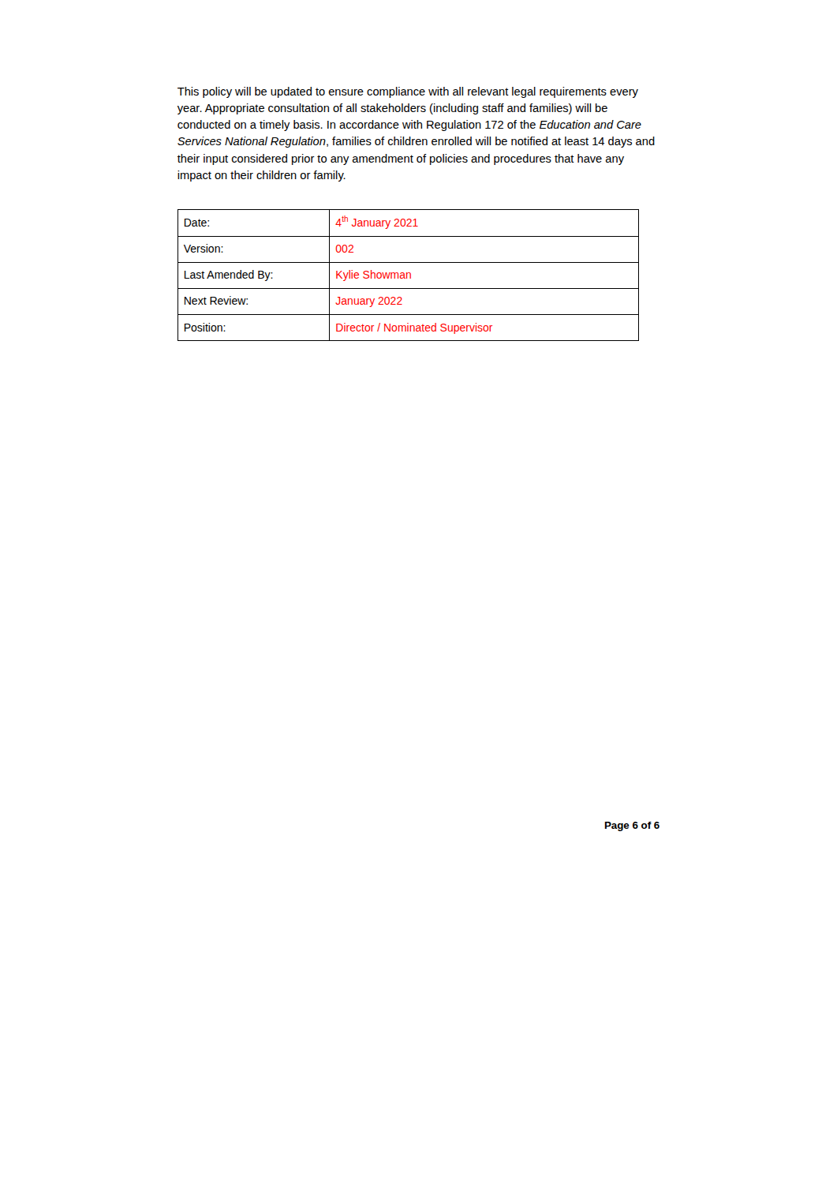This policy will be updated to ensure compliance with all relevant legal requirements every year. Appropriate consultation of all stakeholders (including staff and families) will be conducted on a timely basis. In accordance with Regulation 172 of the Education and Care Services National Regulation, families of children enrolled will be notified at least 14 days and their input considered prior to any amendment of policies and procedures that have any impact on their children or family.
| Date: | 4 th January 2021 |
| Version: | 002 |
| Last Amended By: | Kylie Showman |
| Next Review: | January 2022 |
| Position: | Director / Nominated Supervisor |
Page 6 of 6